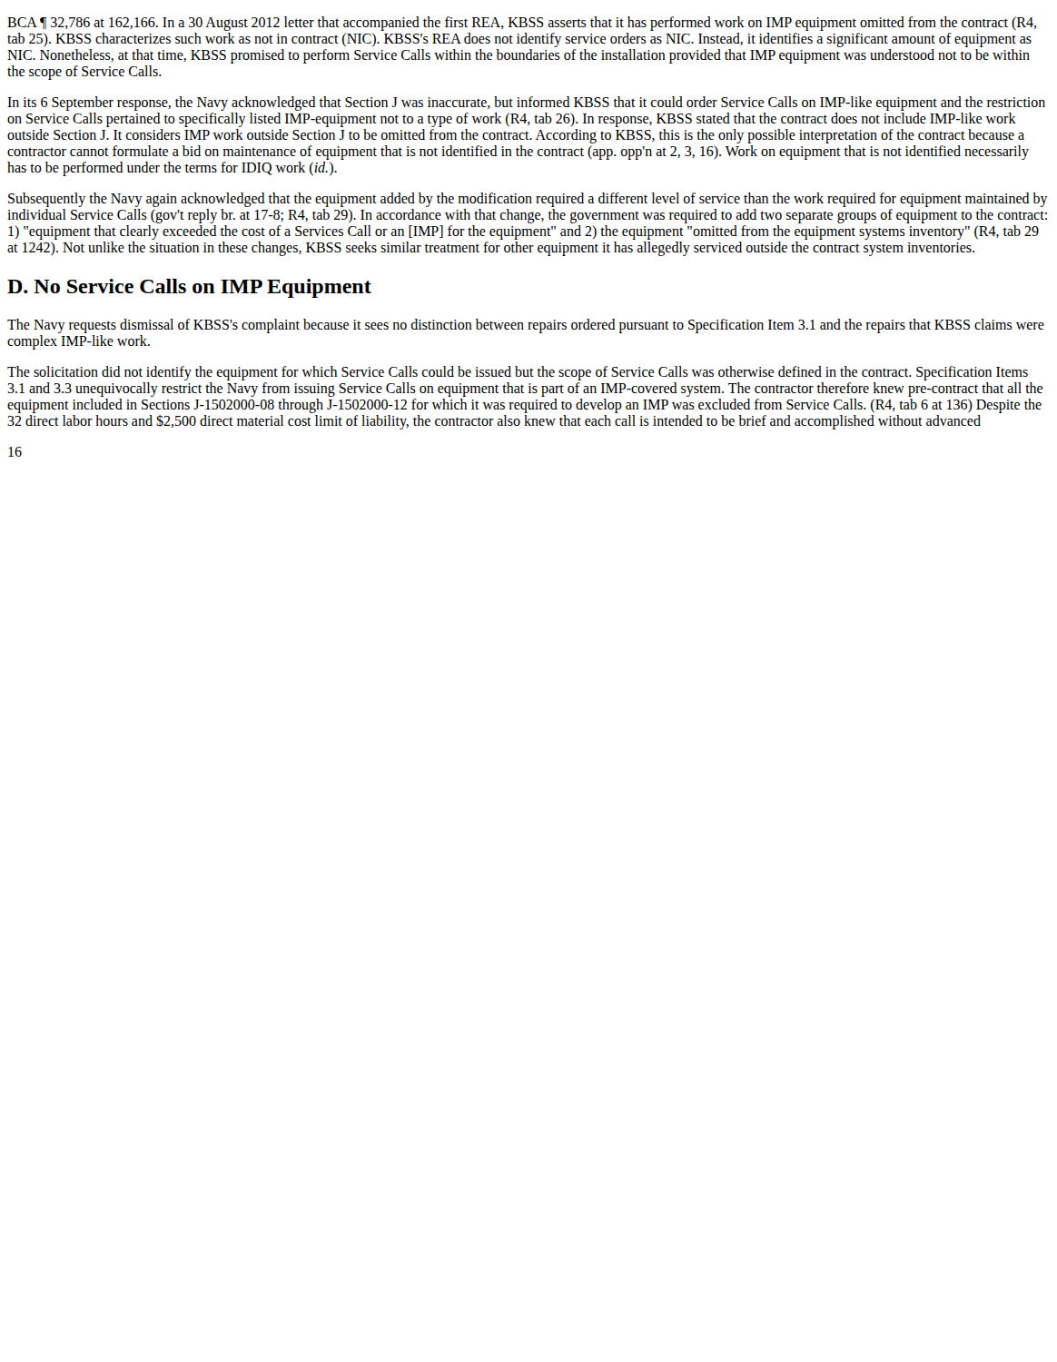BCA ¶ 32,786 at 162,166. In a 30 August 2012 letter that accompanied the first REA, KBSS asserts that it has performed work on IMP equipment omitted from the contract (R4, tab 25). KBSS characterizes such work as not in contract (NIC). KBSS's REA does not identify service orders as NIC. Instead, it identifies a significant amount of equipment as NIC. Nonetheless, at that time, KBSS promised to perform Service Calls within the boundaries of the installation provided that IMP equipment was understood not to be within the scope of Service Calls.
In its 6 September response, the Navy acknowledged that Section J was inaccurate, but informed KBSS that it could order Service Calls on IMP-like equipment and the restriction on Service Calls pertained to specifically listed IMP-equipment not to a type of work (R4, tab 26). In response, KBSS stated that the contract does not include IMP-like work outside Section J. It considers IMP work outside Section J to be omitted from the contract. According to KBSS, this is the only possible interpretation of the contract because a contractor cannot formulate a bid on maintenance of equipment that is not identified in the contract (app. opp'n at 2, 3, 16). Work on equipment that is not identified necessarily has to be performed under the terms for IDIQ work (id.).
Subsequently the Navy again acknowledged that the equipment added by the modification required a different level of service than the work required for equipment maintained by individual Service Calls (gov't reply br. at 17-8; R4, tab 29). In accordance with that change, the government was required to add two separate groups of equipment to the contract: 1) "equipment that clearly exceeded the cost of a Services Call or an [IMP] for the equipment" and 2) the equipment "omitted from the equipment systems inventory" (R4, tab 29 at 1242). Not unlike the situation in these changes, KBSS seeks similar treatment for other equipment it has allegedly serviced outside the contract system inventories.
D. No Service Calls on IMP Equipment
The Navy requests dismissal of KBSS's complaint because it sees no distinction between repairs ordered pursuant to Specification Item 3.1 and the repairs that KBSS claims were complex IMP-like work.
The solicitation did not identify the equipment for which Service Calls could be issued but the scope of Service Calls was otherwise defined in the contract. Specification Items 3.1 and 3.3 unequivocally restrict the Navy from issuing Service Calls on equipment that is part of an IMP-covered system. The contractor therefore knew pre-contract that all the equipment included in Sections J-1502000-08 through J-1502000-12 for which it was required to develop an IMP was excluded from Service Calls. (R4, tab 6 at 136) Despite the 32 direct labor hours and $2,500 direct material cost limit of liability, the contractor also knew that each call is intended to be brief and accomplished without advanced
16